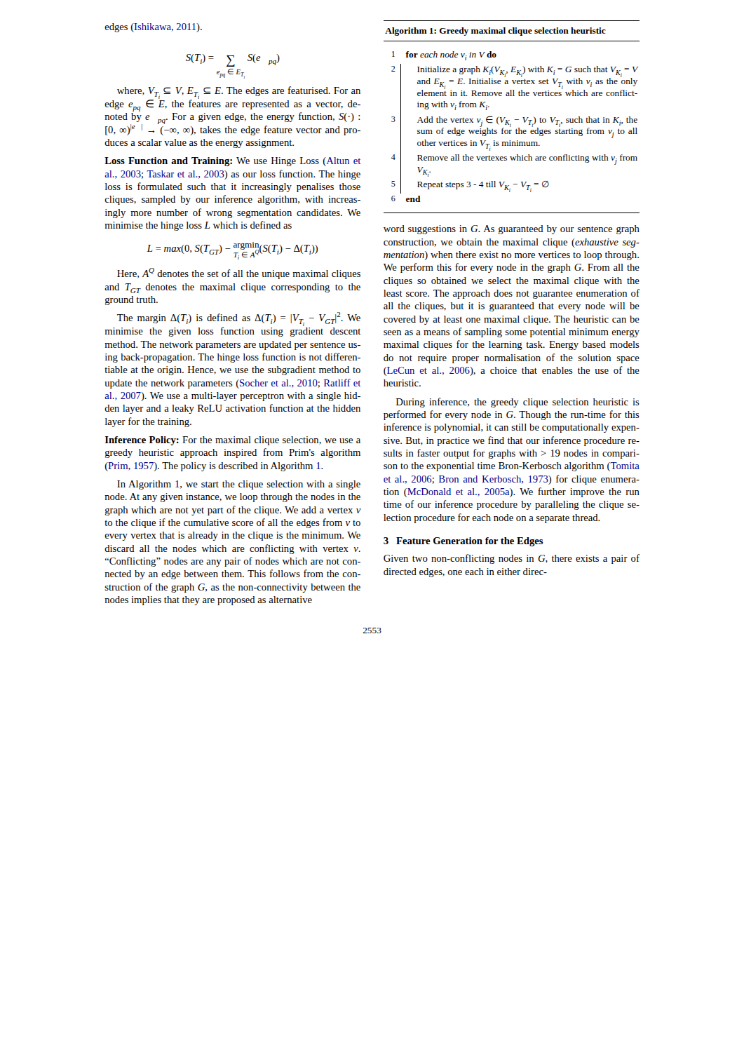edges (Ishikawa, 2011).
S(Ti) = ∑epq ∈ ETi S(e⃗pq)
where, VTi ⊆ V, ETi ⊆ E. The edges are featurised. For an edge epq ∈ E, the features are represented as a vector, denoted by e⃗pq. For a given edge, the energy function, S(·) : [0, ∞)|e⃗| → (−∞, ∞), takes the edge feature vector and produces a scalar value as the energy assignment.
Loss Function and Training: We use Hinge Loss (Altun et al., 2003; Taskar et al., 2003) as our loss function. The hinge loss is formulated such that it increasingly penalises those cliques, sampled by our inference algorithm, with increasingly more number of wrong segmentation candidates. We minimise the hinge loss L which is defined as
L = max(0, S(TGT) − argmin Ti ∈ AQ(S(Ti) − Δ(Ti))
Here, AQ denotes the set of all the unique maximal cliques and TGT denotes the maximal clique corresponding to the ground truth.
The margin Δ(Ti) is defined as Δ(Ti) = |VTi − VGT|2. We minimise the given loss function using gradient descent method. The network parameters are updated per sentence using back-propagation. The hinge loss function is not differentiable at the origin. Hence, we use the subgradient method to update the network parameters (Socher et al., 2010; Ratliff et al., 2007). We use a multi-layer perceptron with a single hidden layer and a leaky ReLU activation function at the hidden layer for the training.
Inference Policy: For the maximal clique selection, we use a greedy heuristic approach inspired from Prim's algorithm (Prim, 1957). The policy is described in Algorithm 1.
In Algorithm 1, we start the clique selection with a single node. At any given instance, we loop through the nodes in the graph which are not yet part of the clique. We add a vertex v to the clique if the cumulative score of all the edges from v to every vertex that is already in the clique is the minimum. We discard all the nodes which are conflicting with vertex v. “Conflicting” nodes are any pair of nodes which are not connected by an edge between them. This follows from the construction of the graph G, as the non-connectivity between the nodes implies that they are proposed as alternative
Algorithm 1: Greedy maximal clique selection heuristic
for each node vi in V do
Initialize a graph Ki(VKi, EKi) with Ki = G such that VKi = V and EKi = E. Initialise a vertex set VTi with vi as the only element in it. Remove all the vertices which are conflicting with vi from Ki.
Add the vertex vj ∈ (VKi − VTi) to VTi, such that in Ki, the sum of edge weights for the edges starting from vj to all other vertices in VTi is minimum.
Remove all the vertexes which are conflicting with vj from VKi.
Repeat steps 3 - 4 till VKi − VTi = ∅
end
word suggestions in G. As guaranteed by our sentence graph construction, we obtain the maximal clique (exhaustive segmentation) when there exist no more vertices to loop through. We perform this for every node in the graph G. From all the cliques so obtained we select the maximal clique with the least score. The approach does not guarantee enumeration of all the cliques, but it is guaranteed that every node will be covered by at least one maximal clique. The heuristic can be seen as a means of sampling some potential minimum energy maximal cliques for the learning task. Energy based models do not require proper normalisation of the solution space (LeCun et al., 2006), a choice that enables the use of the heuristic.
During inference, the greedy clique selection heuristic is performed for every node in G. Though the run-time for this inference is polynomial, it can still be computationally expensive. But, in practice we find that our inference procedure results in faster output for graphs with > 19 nodes in comparison to the exponential time Bron-Kerbosch algorithm (Tomita et al., 2006; Bron and Kerbosch, 1973) for clique enumeration (McDonald et al., 2005a). We further improve the run time of our inference procedure by paralleling the clique selection procedure for each node on a separate thread.
3 Feature Generation for the Edges
Given two non-conflicting nodes in G, there exists a pair of directed edges, one each in either direc-
2553